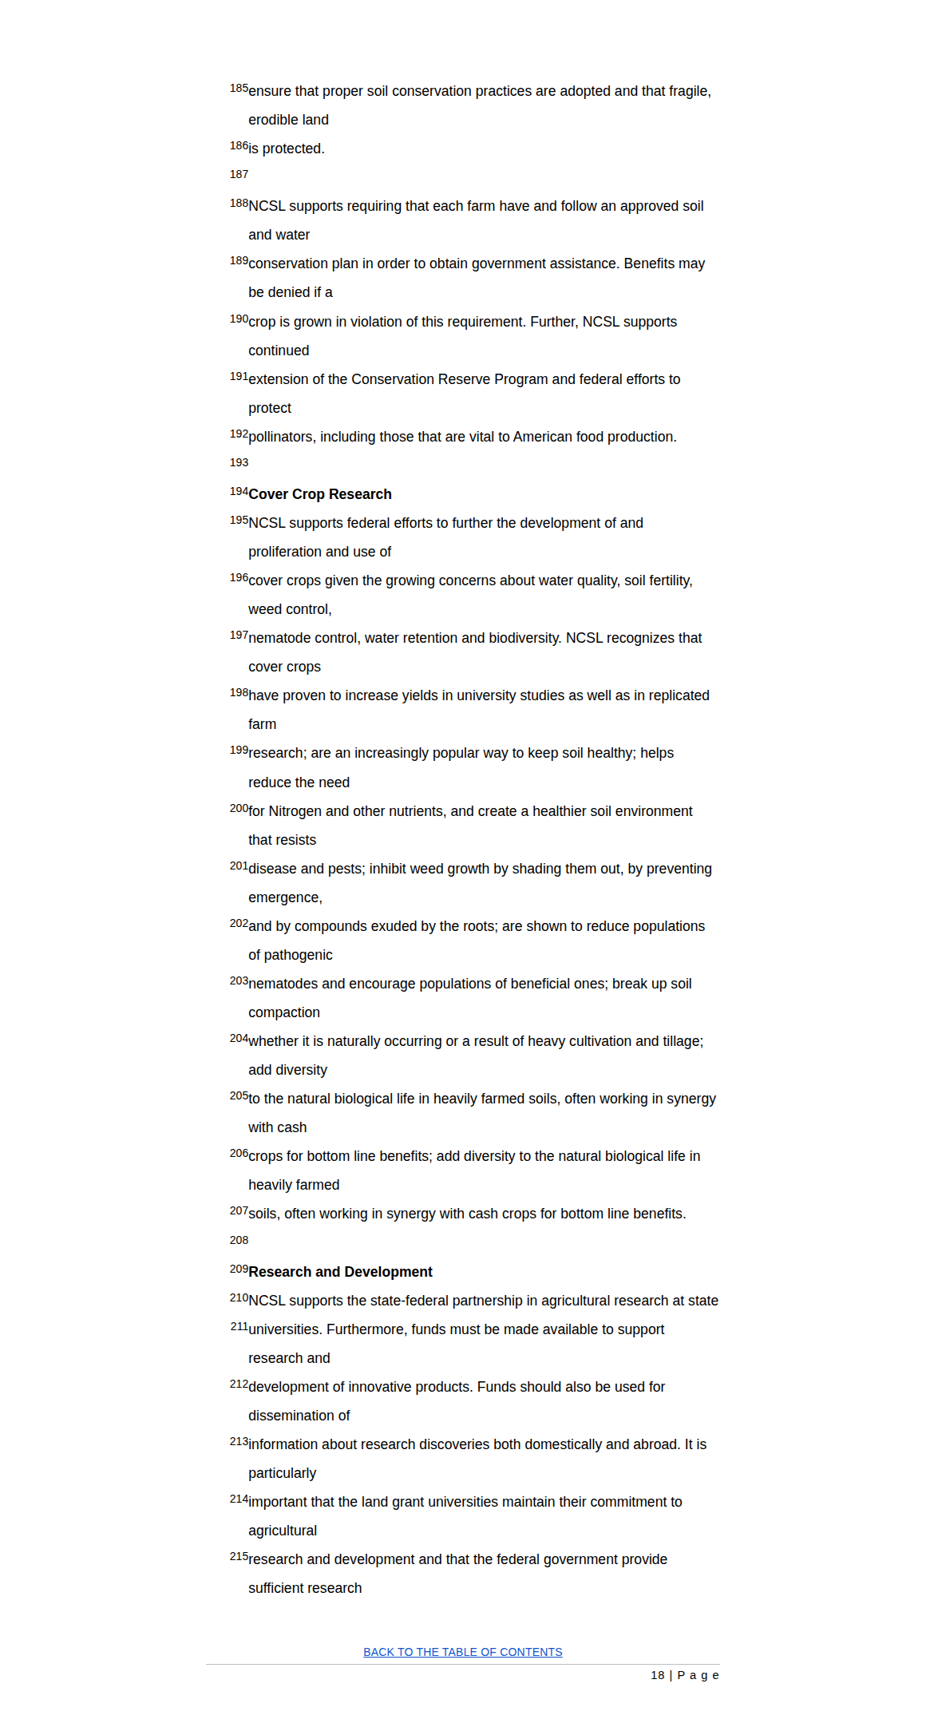| 185 | ensure that proper soil conservation practices are adopted and that fragile, erodible land |
| 186 | is protected. |
| 187 | |
| 188 | NCSL supports requiring that each farm have and follow an approved soil and water |
| 189 | conservation plan in order to obtain government assistance. Benefits may be denied if a |
| 190 | crop is grown in violation of this requirement. Further, NCSL supports continued |
| 191 | extension of the Conservation Reserve Program and federal efforts to protect |
| 192 | pollinators, including those that are vital to American food production. |
| 193 | |
| 194 | Cover Crop Research |
| 195 | NCSL supports federal efforts to further the development of and proliferation and use of |
| 196 | cover crops given the growing concerns about water quality, soil fertility, weed control, |
| 197 | nematode control, water retention and biodiversity. NCSL recognizes that cover crops |
| 198 | have proven to increase yields in university studies as well as in replicated farm |
| 199 | research; are an increasingly popular way to keep soil healthy; helps reduce the need |
| 200 | for Nitrogen and other nutrients, and create a healthier soil environment that resists |
| 201 | disease and pests; inhibit weed growth by shading them out, by preventing emergence, |
| 202 | and by compounds exuded by the roots; are shown to reduce populations of pathogenic |
| 203 | nematodes and encourage populations of beneficial ones; break up soil compaction |
| 204 | whether it is naturally occurring or a result of heavy cultivation and tillage; add diversity |
| 205 | to the natural biological life in heavily farmed soils, often working in synergy with cash |
| 206 | crops for bottom line benefits; add diversity to the natural biological life in heavily farmed |
| 207 | soils, often working in synergy with cash crops for bottom line benefits. |
| 208 | |
| 209 | Research and Development |
| 210 | NCSL supports the state-federal partnership in agricultural research at state |
| 211 | universities. Furthermore, funds must be made available to support research and |
| 212 | development of innovative products. Funds should also be used for dissemination of |
| 213 | information about research discoveries both domestically and abroad. It is particularly |
| 214 | important that the land grant universities maintain their commitment to agricultural |
| 215 | research and development and that the federal government provide sufficient research |
BACK TO THE TABLE OF CONTENTS
18 | P a g e